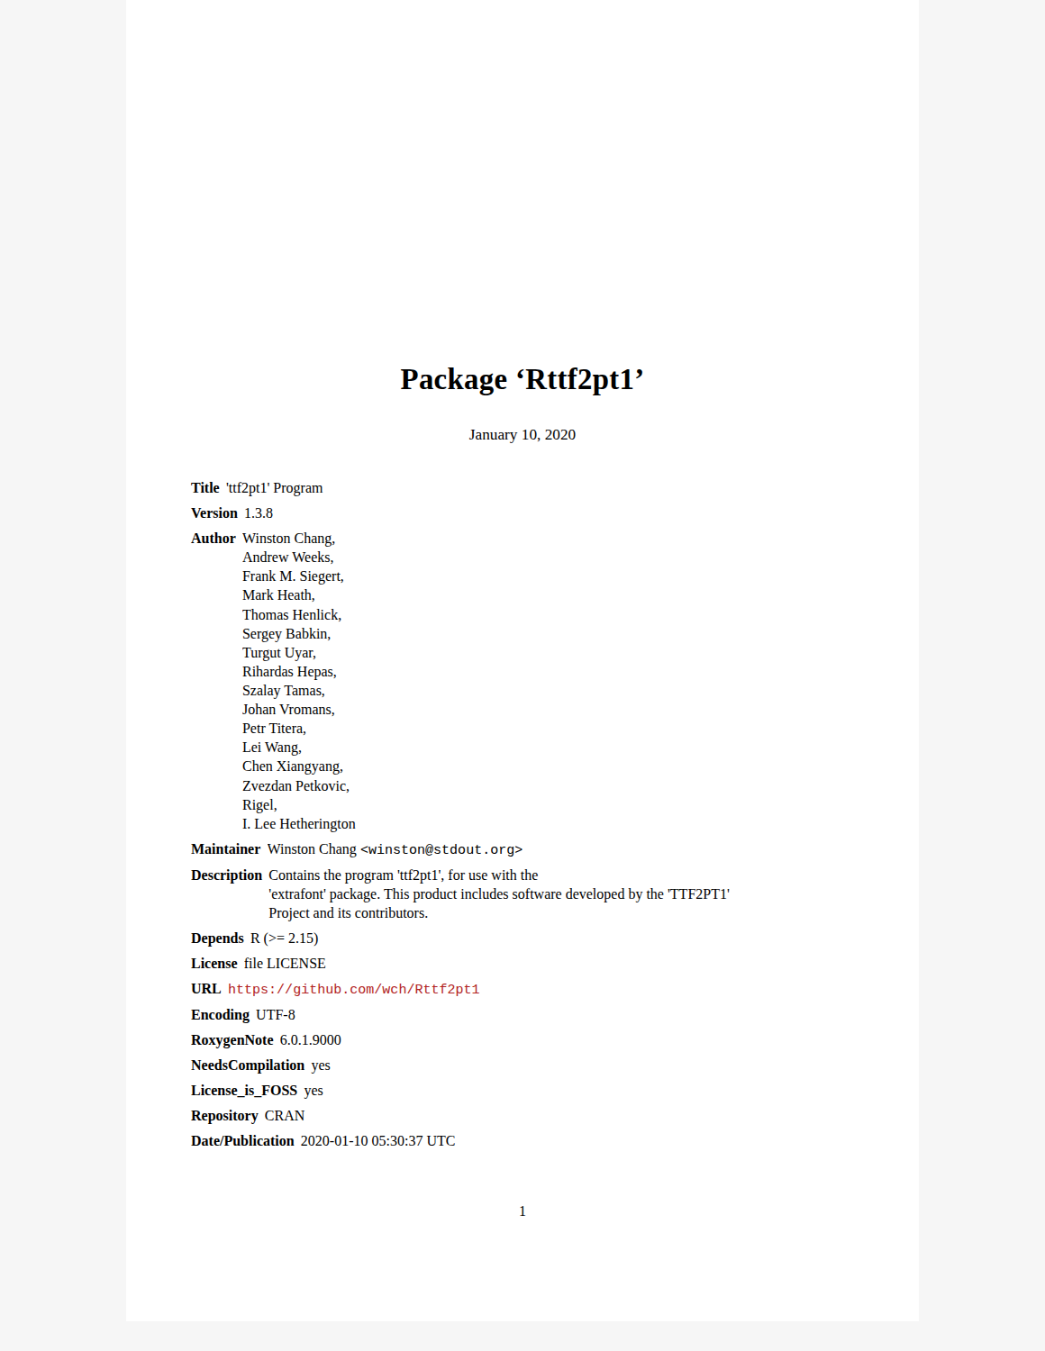Package ‘Rttf2pt1’
January 10, 2020
Title
'ttf2pt1' Program
Version
1.3.8
Author
Winston Chang,
Andrew Weeks,
Frank M. Siegert,
Mark Heath,
Thomas Henlick,
Sergey Babkin,
Turgut Uyar,
Rihardas Hepas,
Szalay Tamas,
Johan Vromans,
Petr Titera,
Lei Wang,
Chen Xiangyang,
Zvezdan Petkovic,
Rigel,
I. Lee Hetherington
Maintainer
Winston Chang <winston@stdout.org>
Description
Contains the program 'ttf2pt1', for use with the
'extrafont' package. This product includes software developed by the 'TTF2PT1'
Project and its contributors.
Depends
R (>= 2.15)
License
file LICENSE
URL
https://github.com/wch/Rttf2pt1
Encoding
UTF-8
RoxygenNote
6.0.1.9000
NeedsCompilation
yes
License_is_FOSS
yes
Repository
CRAN
Date/Publication
2020-01-10 05:30:37 UTC
1